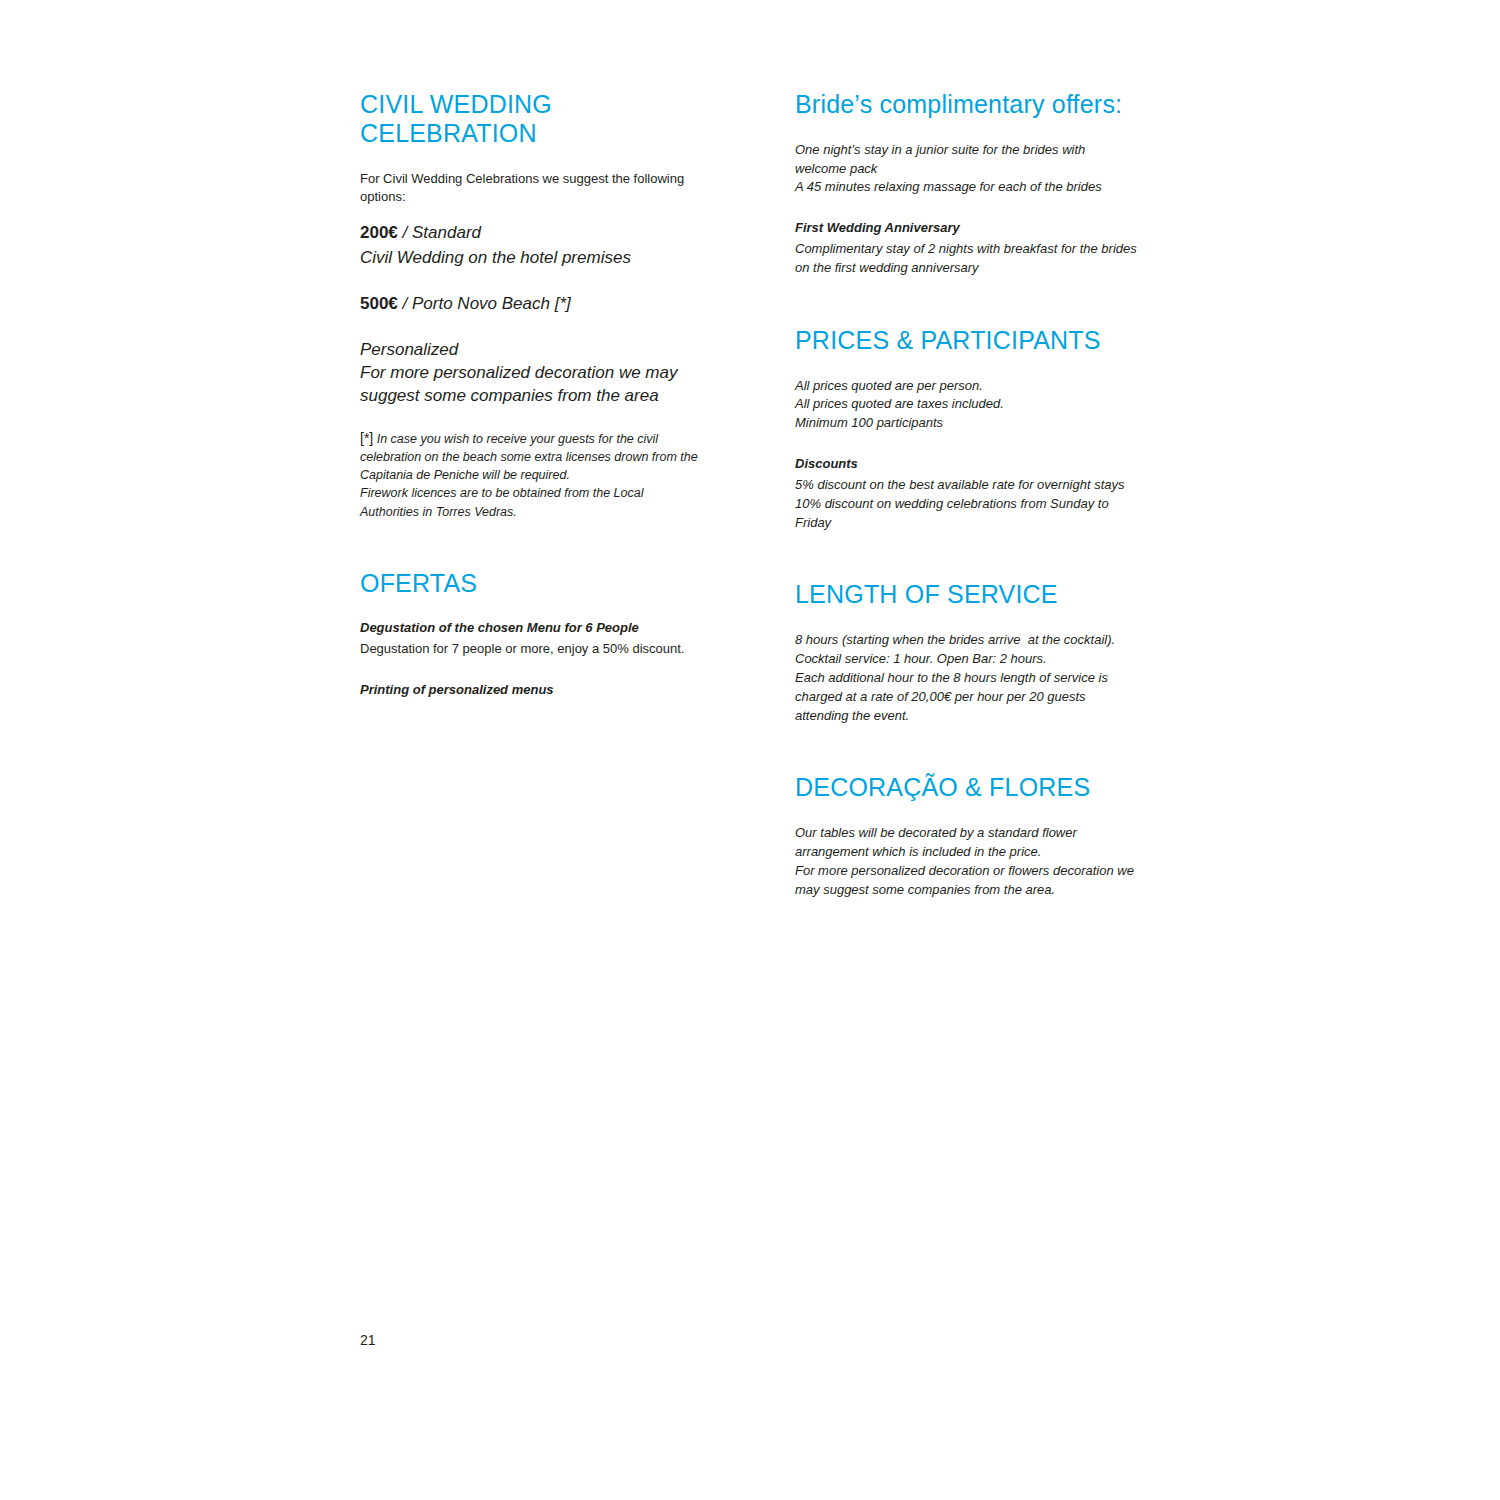CIVIL WEDDING
CELEBRATION
For Civil Wedding Celebrations we suggest the following options:
200€ / Standard
Civil Wedding on the hotel premises
500€ / Porto Novo Beach [*]
Personalized For more personalized decoration we may suggest some companies from the area
[*] In case you wish to receive your guests for the civil celebration on the beach some extra licenses drown from the Capitania de Peniche will be required.
Firework licences are to be obtained from the Local Authorities in Torres Vedras.
OFERTAS
Degustation of the chosen Menu for 6 People
Degustation for 7 people or more, enjoy a 50% discount.
Printing of personalized menus
Bride’s complimentary offers:
One night’s stay in a junior suite for the brides with welcome pack
A 45 minutes relaxing massage for each of the brides
First Wedding Anniversary
Complimentary stay of 2 nights with breakfast for the brides on the first wedding anniversary
PRICES & PARTICIPANTS
All prices quoted are per person.
All prices quoted are taxes included.
Minimum 100 participants
Discounts
5% discount on the best available rate for overnight stays
10% discount on wedding celebrations from Sunday to Friday
LENGTH OF SERVICE
8 hours (starting when the brides arrive at the cocktail).
Cocktail service: 1 hour. Open Bar: 2 hours.
Each additional hour to the 8 hours length of service is charged at a rate of 20,00€ per hour per 20 guests attending the event.
DECORAÇÃO & FLORES
Our tables will be decorated by a standard flower arrangement which is included in the price.
For more personalized decoration or flowers decoration we may suggest some companies from the area.
21